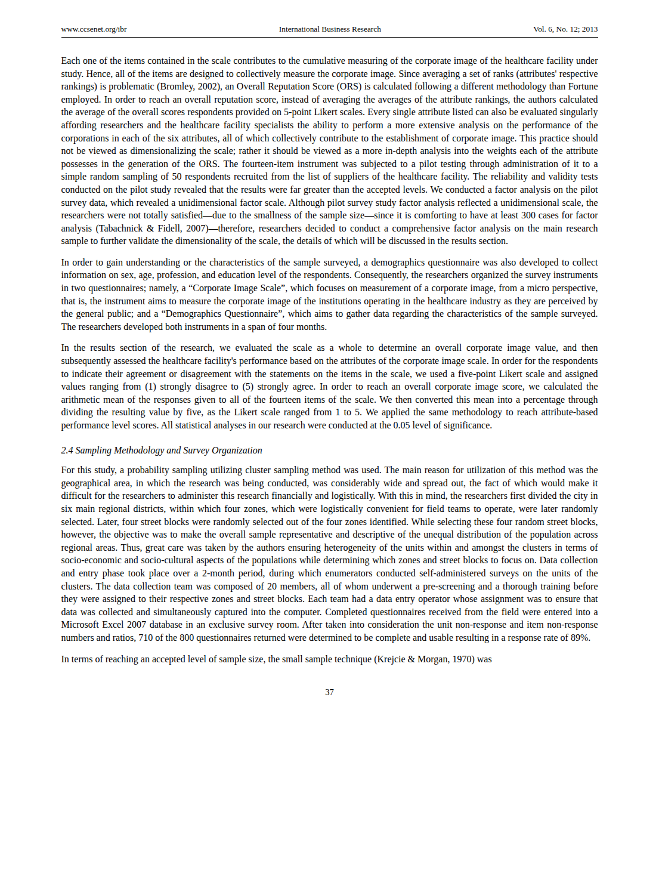www.ccsenet.org/ibr International Business Research Vol. 6, No. 12; 2013
Each one of the items contained in the scale contributes to the cumulative measuring of the corporate image of the healthcare facility under study. Hence, all of the items are designed to collectively measure the corporate image. Since averaging a set of ranks (attributes' respective rankings) is problematic (Bromley, 2002), an Overall Reputation Score (ORS) is calculated following a different methodology than Fortune employed. In order to reach an overall reputation score, instead of averaging the averages of the attribute rankings, the authors calculated the average of the overall scores respondents provided on 5-point Likert scales. Every single attribute listed can also be evaluated singularly affording researchers and the healthcare facility specialists the ability to perform a more extensive analysis on the performance of the corporations in each of the six attributes, all of which collectively contribute to the establishment of corporate image. This practice should not be viewed as dimensionalizing the scale; rather it should be viewed as a more in-depth analysis into the weights each of the attribute possesses in the generation of the ORS. The fourteen-item instrument was subjected to a pilot testing through administration of it to a simple random sampling of 50 respondents recruited from the list of suppliers of the healthcare facility. The reliability and validity tests conducted on the pilot study revealed that the results were far greater than the accepted levels. We conducted a factor analysis on the pilot survey data, which revealed a unidimensional factor scale. Although pilot survey study factor analysis reflected a unidimensional scale, the researchers were not totally satisfied—due to the smallness of the sample size—since it is comforting to have at least 300 cases for factor analysis (Tabachnick & Fidell, 2007)—therefore, researchers decided to conduct a comprehensive factor analysis on the main research sample to further validate the dimensionality of the scale, the details of which will be discussed in the results section.
In order to gain understanding or the characteristics of the sample surveyed, a demographics questionnaire was also developed to collect information on sex, age, profession, and education level of the respondents. Consequently, the researchers organized the survey instruments in two questionnaires; namely, a “Corporate Image Scale”, which focuses on measurement of a corporate image, from a micro perspective, that is, the instrument aims to measure the corporate image of the institutions operating in the healthcare industry as they are perceived by the general public; and a “Demographics Questionnaire”, which aims to gather data regarding the characteristics of the sample surveyed. The researchers developed both instruments in a span of four months.
In the results section of the research, we evaluated the scale as a whole to determine an overall corporate image value, and then subsequently assessed the healthcare facility's performance based on the attributes of the corporate image scale. In order for the respondents to indicate their agreement or disagreement with the statements on the items in the scale, we used a five-point Likert scale and assigned values ranging from (1) strongly disagree to (5) strongly agree. In order to reach an overall corporate image score, we calculated the arithmetic mean of the responses given to all of the fourteen items of the scale. We then converted this mean into a percentage through dividing the resulting value by five, as the Likert scale ranged from 1 to 5. We applied the same methodology to reach attribute-based performance level scores. All statistical analyses in our research were conducted at the 0.05 level of significance.
2.4 Sampling Methodology and Survey Organization
For this study, a probability sampling utilizing cluster sampling method was used. The main reason for utilization of this method was the geographical area, in which the research was being conducted, was considerably wide and spread out, the fact of which would make it difficult for the researchers to administer this research financially and logistically. With this in mind, the researchers first divided the city in six main regional districts, within which four zones, which were logistically convenient for field teams to operate, were later randomly selected. Later, four street blocks were randomly selected out of the four zones identified. While selecting these four random street blocks, however, the objective was to make the overall sample representative and descriptive of the unequal distribution of the population across regional areas. Thus, great care was taken by the authors ensuring heterogeneity of the units within and amongst the clusters in terms of socio-economic and socio-cultural aspects of the populations while determining which zones and street blocks to focus on. Data collection and entry phase took place over a 2-month period, during which enumerators conducted self-administered surveys on the units of the clusters. The data collection team was composed of 20 members, all of whom underwent a pre-screening and a thorough training before they were assigned to their respective zones and street blocks. Each team had a data entry operator whose assignment was to ensure that data was collected and simultaneously captured into the computer. Completed questionnaires received from the field were entered into a Microsoft Excel 2007 database in an exclusive survey room. After taken into consideration the unit non-response and item non-response numbers and ratios, 710 of the 800 questionnaires returned were determined to be complete and usable resulting in a response rate of 89%.
In terms of reaching an accepted level of sample size, the small sample technique (Krejcie & Morgan, 1970) was
37